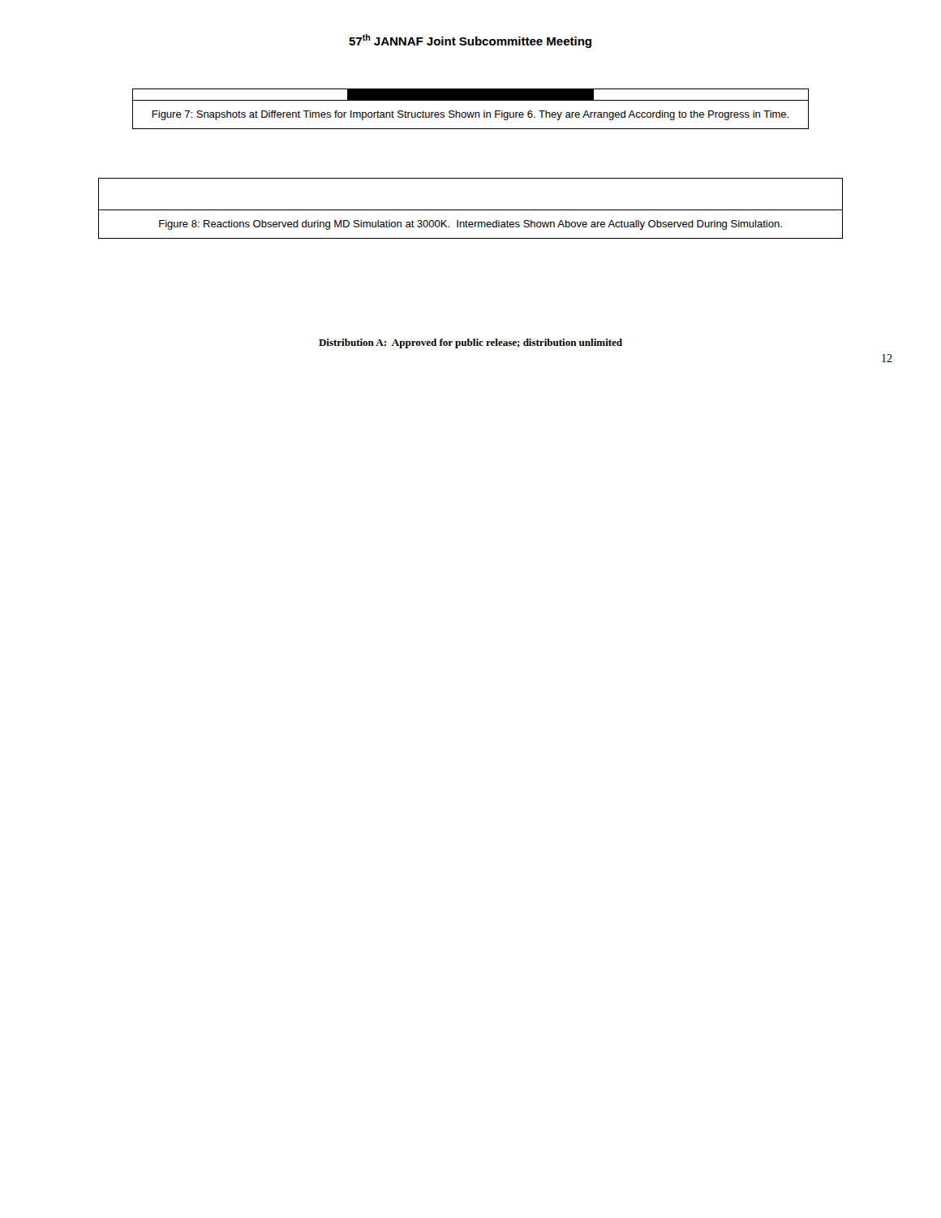57th JANNAF Joint Subcommittee Meeting
Figure 7: Snapshots at Different Times for Important Structures Shown in Figure 6. They are Arranged According to the Progress in Time.
Figure 8: Reactions Observed during MD Simulation at 3000K. Intermediates Shown Above are Actually Observed During Simulation.
Distribution A: Approved for public release; distribution unlimited
12